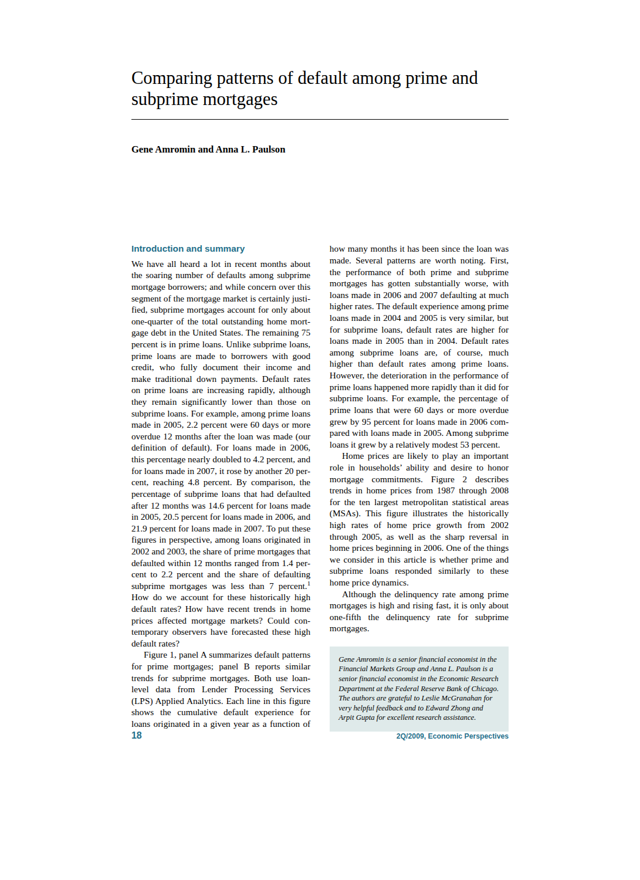Comparing patterns of default among prime and
subprime mortgages
Gene Amromin and Anna L. Paulson
Introduction and summary
We have all heard a lot in recent months about the soaring number of defaults among subprime mortgage borrowers; and while concern over this segment of the mortgage market is certainly justified, subprime mortgages account for only about one-quarter of the total outstanding home mortgage debt in the United States. The remaining 75 percent is in prime loans. Unlike subprime loans, prime loans are made to borrowers with good credit, who fully document their income and make traditional down payments. Default rates on prime loans are increasing rapidly, although they remain significantly lower than those on subprime loans. For example, among prime loans made in 2005, 2.2 percent were 60 days or more overdue 12 months after the loan was made (our definition of default). For loans made in 2006, this percentage nearly doubled to 4.2 percent, and for loans made in 2007, it rose by another 20 percent, reaching 4.8 percent. By comparison, the percentage of subprime loans that had defaulted after 12 months was 14.6 percent for loans made in 2005, 20.5 percent for loans made in 2006, and 21.9 percent for loans made in 2007. To put these figures in perspective, among loans originated in 2002 and 2003, the share of prime mortgages that defaulted within 12 months ranged from 1.4 percent to 2.2 percent and the share of defaulting subprime mortgages was less than 7 percent.1 How do we account for these historically high default rates? How have recent trends in home prices affected mortgage markets? Could contemporary observers have forecasted these high default rates?
Figure 1, panel A summarizes default patterns for prime mortgages; panel B reports similar trends for subprime mortgages. Both use loan-level data from Lender Processing Services (LPS) Applied Analytics. Each line in this figure shows the cumulative default experience for loans originated in a given year as a function of how many months it has been since the loan was made. Several patterns are worth noting. First, the performance of both prime and subprime mortgages has gotten substantially worse, with loans made in 2006 and 2007 defaulting at much higher rates. The default experience among prime loans made in 2004 and 2005 is very similar, but for subprime loans, default rates are higher for loans made in 2005 than in 2004. Default rates among subprime loans are, of course, much higher than default rates among prime loans. However, the deterioration in the performance of prime loans happened more rapidly than it did for subprime loans. For example, the percentage of prime loans that were 60 days or more overdue grew by 95 percent for loans made in 2006 compared with loans made in 2005. Among subprime loans it grew by a relatively modest 53 percent.
Home prices are likely to play an important role in households’ ability and desire to honor mortgage commitments. Figure 2 describes trends in home prices from 1987 through 2008 for the ten largest metropolitan statistical areas (MSAs). This figure illustrates the historically high rates of home price growth from 2002 through 2005, as well as the sharp reversal in home prices beginning in 2006. One of the things we consider in this article is whether prime and subprime loans responded similarly to these home price dynamics.
Although the delinquency rate among prime mortgages is high and rising fast, it is only about one-fifth the delinquency rate for subprime mortgages.
Gene Amromin is a senior financial economist in the Financial Markets Group and Anna L. Paulson is a senior financial economist in the Economic Research Department at the Federal Reserve Bank of Chicago. The authors are grateful to Leslie McGranahan for very helpful feedback and to Edward Zhong and Arpit Gupta for excellent research assistance.
18
2Q/2009, Economic Perspectives